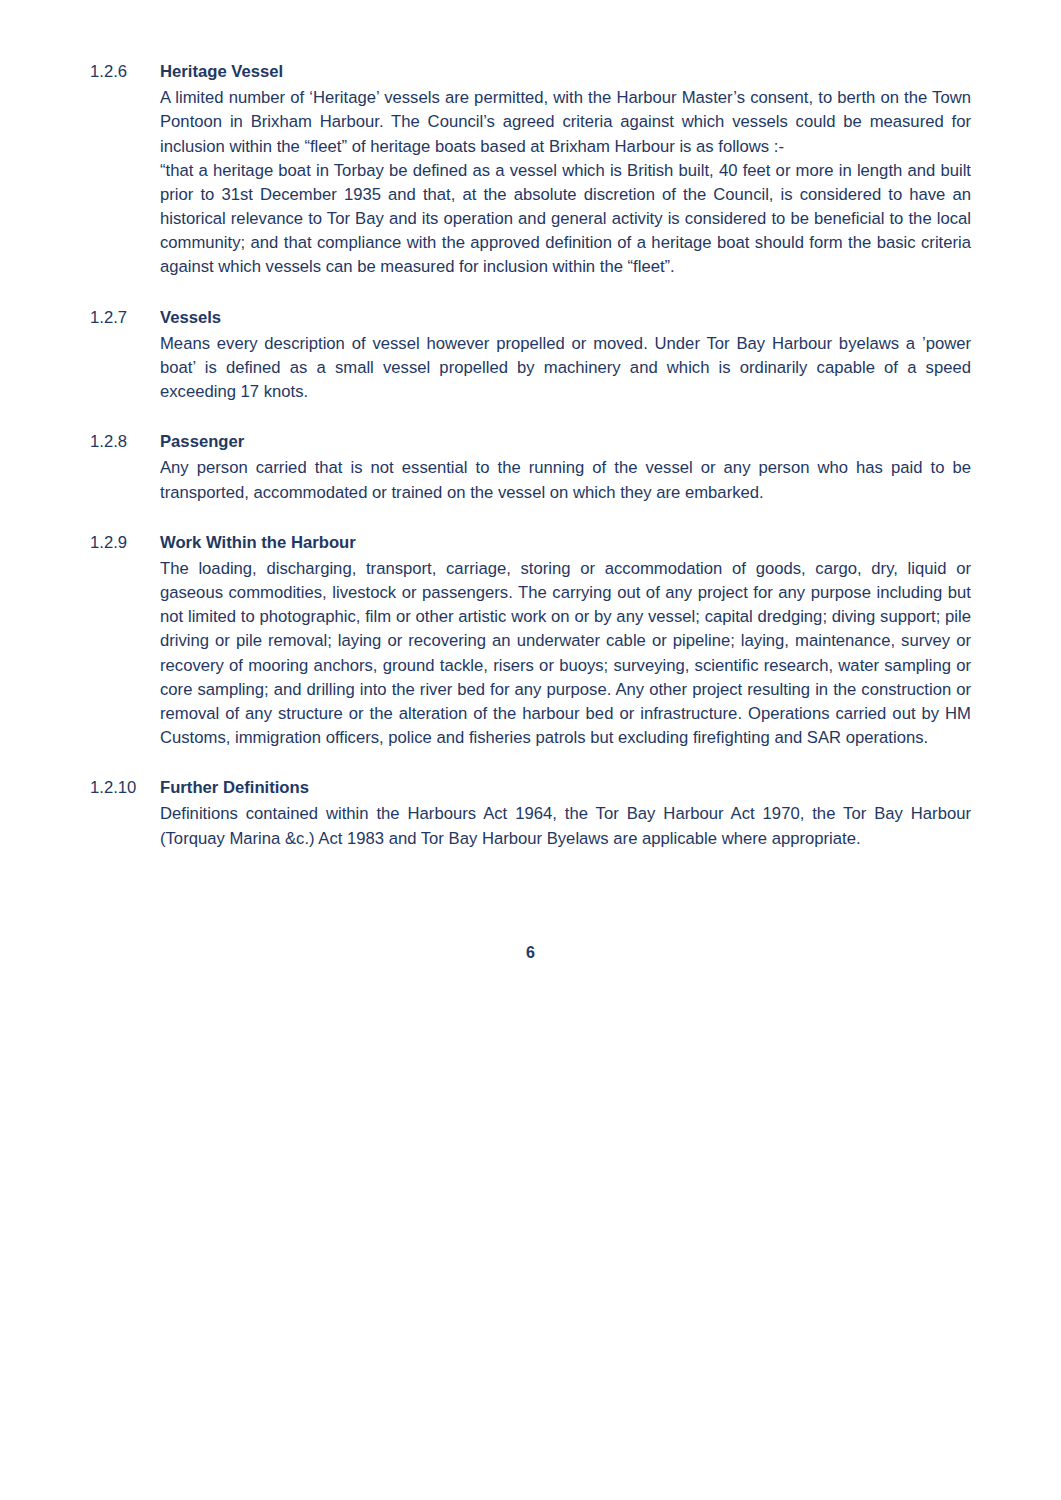1.2.6
Heritage Vessel
A limited number of ‘Heritage’ vessels are permitted, with the Harbour Master’s consent, to berth on the Town Pontoon in Brixham Harbour. The Council’s agreed criteria against which vessels could be measured for inclusion within the “fleet” of heritage boats based at Brixham Harbour is as follows :-
“that a heritage boat in Torbay be defined as a vessel which is British built, 40 feet or more in length and built prior to 31st December 1935 and that, at the absolute discretion of the Council, is considered to have an historical relevance to Tor Bay and its operation and general activity is considered to be beneficial to the local community; and that compliance with the approved definition of a heritage boat should form the basic criteria against which vessels can be measured for inclusion within the “fleet”.
1.2.7
Vessels
Means every description of vessel however propelled or moved. Under Tor Bay Harbour byelaws a ’power boat’ is defined as a small vessel propelled by machinery and which is ordinarily capable of a speed exceeding 17 knots.
1.2.8
Passenger
Any person carried that is not essential to the running of the vessel or any person who has paid to be transported, accommodated or trained on the vessel on which they are embarked.
1.2.9
Work Within the Harbour
The loading, discharging, transport, carriage, storing or accommodation of goods, cargo, dry, liquid or gaseous commodities, livestock or passengers. The carrying out of any project for any purpose including but not limited to photographic, film or other artistic work on or by any vessel; capital dredging; diving support; pile driving or pile removal; laying or recovering an underwater cable or pipeline; laying, maintenance, survey or recovery of mooring anchors, ground tackle, risers or buoys; surveying, scientific research, water sampling or core sampling; and drilling into the river bed for any purpose. Any other project resulting in the construction or removal of any structure or the alteration of the harbour bed or infrastructure. Operations carried out by HM Customs, immigration officers, police and fisheries patrols but excluding firefighting and SAR operations.
1.2.10
Further Definitions
Definitions contained within the Harbours Act 1964, the Tor Bay Harbour Act 1970, the Tor Bay Harbour (Torquay Marina &c.) Act 1983 and Tor Bay Harbour Byelaws are applicable where appropriate.
6